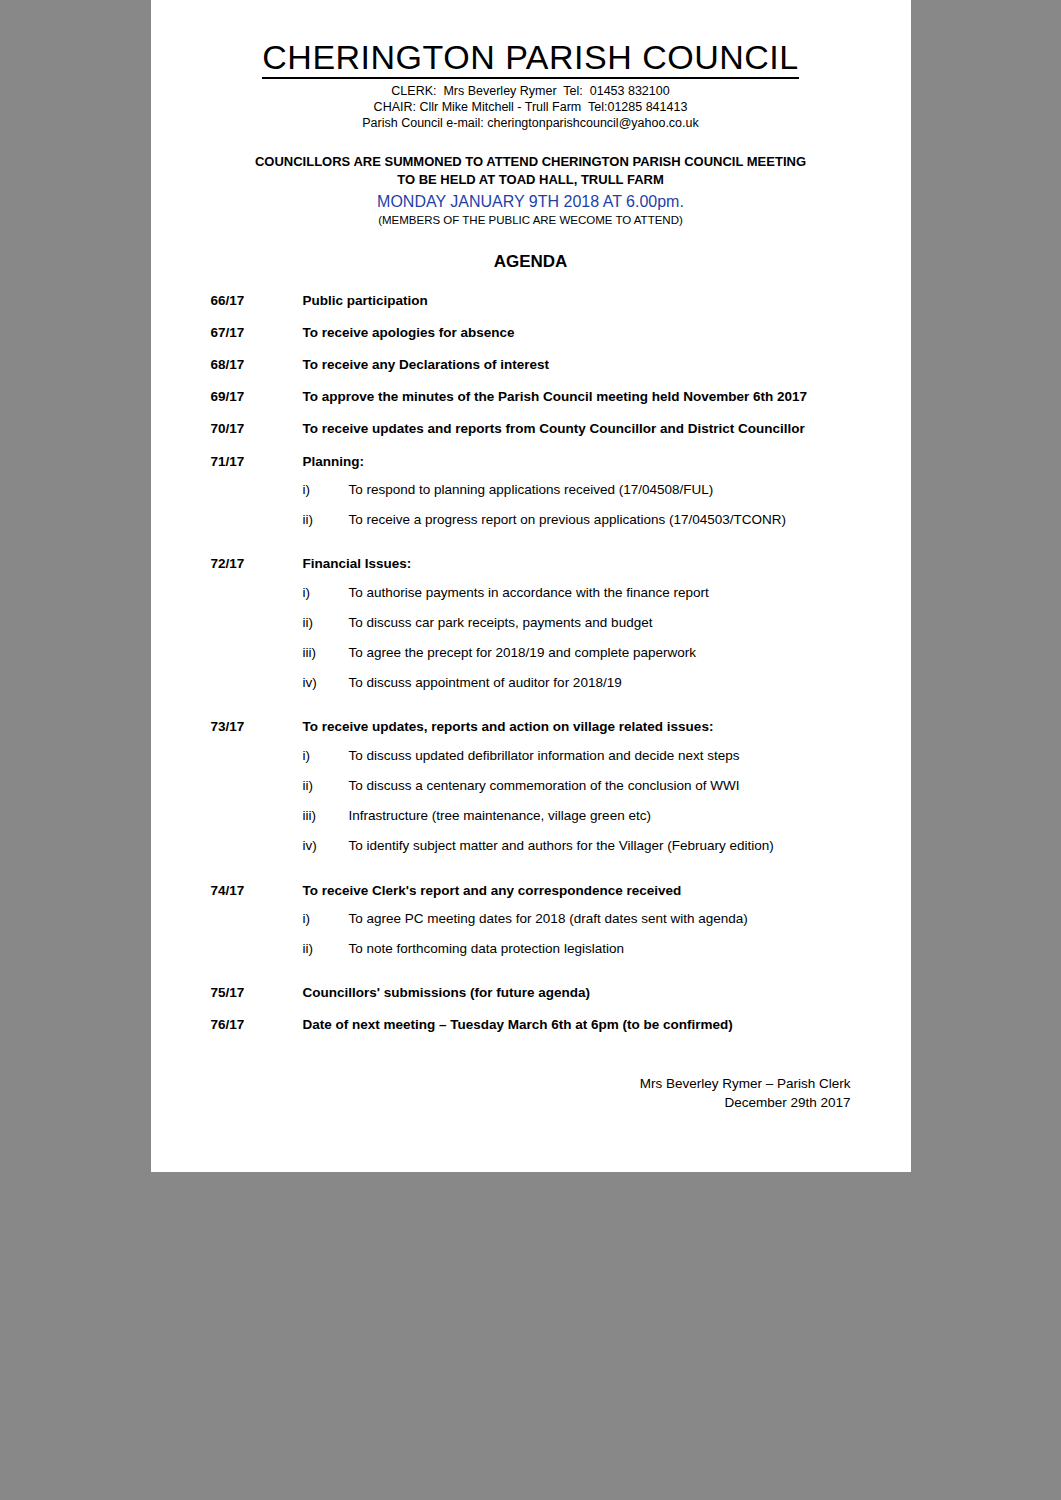CHERINGTON PARISH COUNCIL
CLERK: Mrs Beverley Rymer Tel: 01453 832100
CHAIR: Cllr Mike Mitchell - Trull Farm Tel:01285 841413
Parish Council e-mail: cheringtonparishcouncil@yahoo.co.uk
COUNCILLORS ARE SUMMONED TO ATTEND CHERINGTON PARISH COUNCIL MEETING
TO BE HELD AT TOAD HALL, TRULL FARM
MONDAY JANUARY 9TH 2018 AT 6.00pm.
(MEMBERS OF THE PUBLIC ARE WECOME TO ATTEND)
AGENDA
| 66/17 | Public participation |
| 67/17 | To receive apologies for absence |
| 68/17 | To receive any Declarations of interest |
| 69/17 | To approve the minutes of the Parish Council meeting held November 6th 2017 |
| 70/17 | To receive updates and reports from County Councillor and District Councillor |
| 71/17 | Planning: i) To respond to planning applications received (17/04508/FUL) ii) To receive a progress report on previous applications (17/04503/TCONR) |
| 72/17 | Financial Issues: i) To authorise payments in accordance with the finance report ii) To discuss car park receipts, payments and budget iii) To agree the precept for 2018/19 and complete paperwork iv) To discuss appointment of auditor for 2018/19 |
| 73/17 | To receive updates, reports and action on village related issues: i) To discuss updated defibrillator information and decide next steps ii) To discuss a centenary commemoration of the conclusion of WWI iii) Infrastructure (tree maintenance, village green etc) iv) To identify subject matter and authors for the Villager (February edition) |
| 74/17 | To receive Clerk's report and any correspondence received i) To agree PC meeting dates for 2018 (draft dates sent with agenda) ii) To note forthcoming data protection legislation |
| 75/17 | Councillors' submissions (for future agenda) |
| 76/17 | Date of next meeting – Tuesday March 6th at 6pm (to be confirmed) |
Mrs Beverley Rymer – Parish Clerk
December 29th 2017